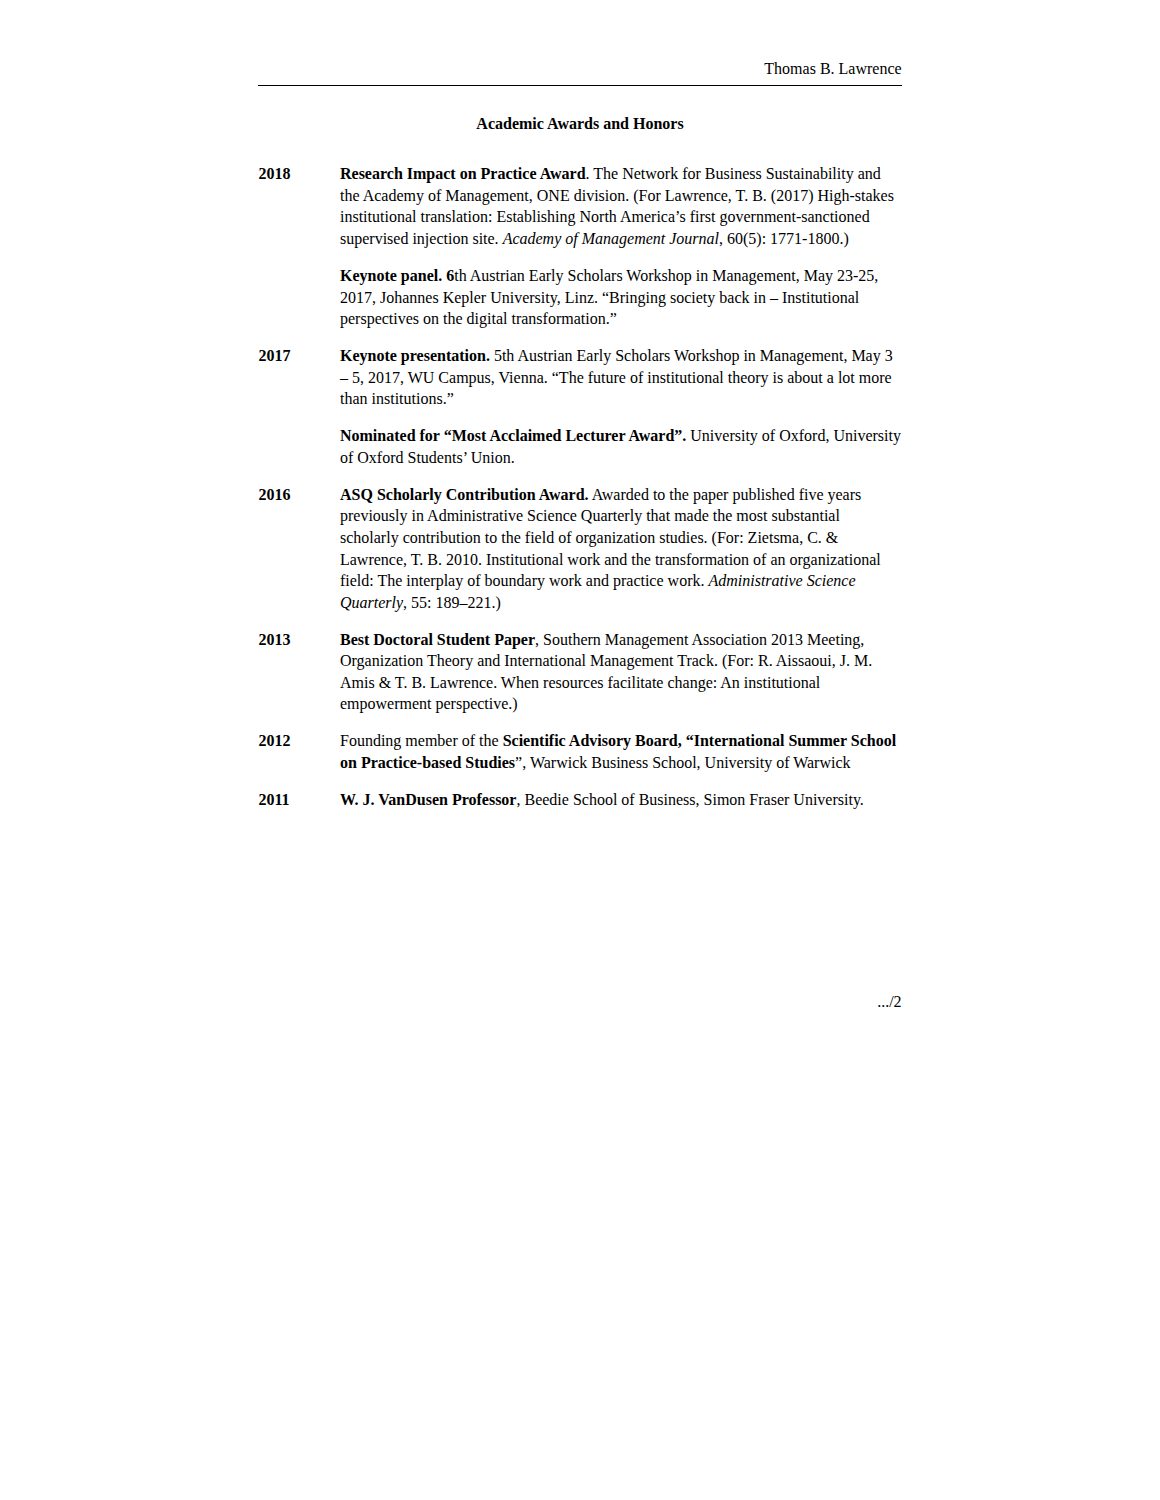Thomas B. Lawrence
Academic Awards and Honors
| 2018 | Research Impact on Practice Award . The Network for Business Sustainability and the Academy of Management, ONE division. (For Lawrence, T. B. (2017) High-stakes institutional translation: Establishing North America’s first government-sanctioned supervised injection site. Academy of Management Journal , 60(5): 1771-1800.) Keynote panel. 6 th Austrian Early Scholars Workshop in Management, May 23-25, 2017, Johannes Kepler University, Linz. “Bringing society back in – Institutional perspectives on the digital transformation.” |
| 2017 | Keynote presentation. 5th Austrian Early Scholars Workshop in Management, May 3 – 5, 2017, WU Campus, Vienna. “The future of institutional theory is about a lot more than institutions.” Nominated for “Most Acclaimed Lecturer Award”. University of Oxford, University of Oxford Students’ Union. |
| 2016 | ASQ Scholarly Contribution Award. Awarded to the paper published five years previously in Administrative Science Quarterly that made the most substantial scholarly contribution to the field of organization studies. (For: Zietsma, C. & Lawrence, T. B. 2010. Institutional work and the transformation of an organizational field: The interplay of boundary work and practice work. Administrative Science Quarterly , 55: 189–221.) |
| 2013 | Best Doctoral Student Paper , Southern Management Association 2013 Meeting, Organization Theory and International Management Track. (For: R. Aissaoui, J. M. Amis & T. B. Lawrence. When resources facilitate change: An institutional empowerment perspective.) |
| 2012 | Founding member of the Scientific Advisory Board, “International Summer School on Practice-based Studies ”, Warwick Business School, University of Warwick |
| 2011 | W. J. VanDusen Professor , Beedie School of Business, Simon Fraser University. |
.../2